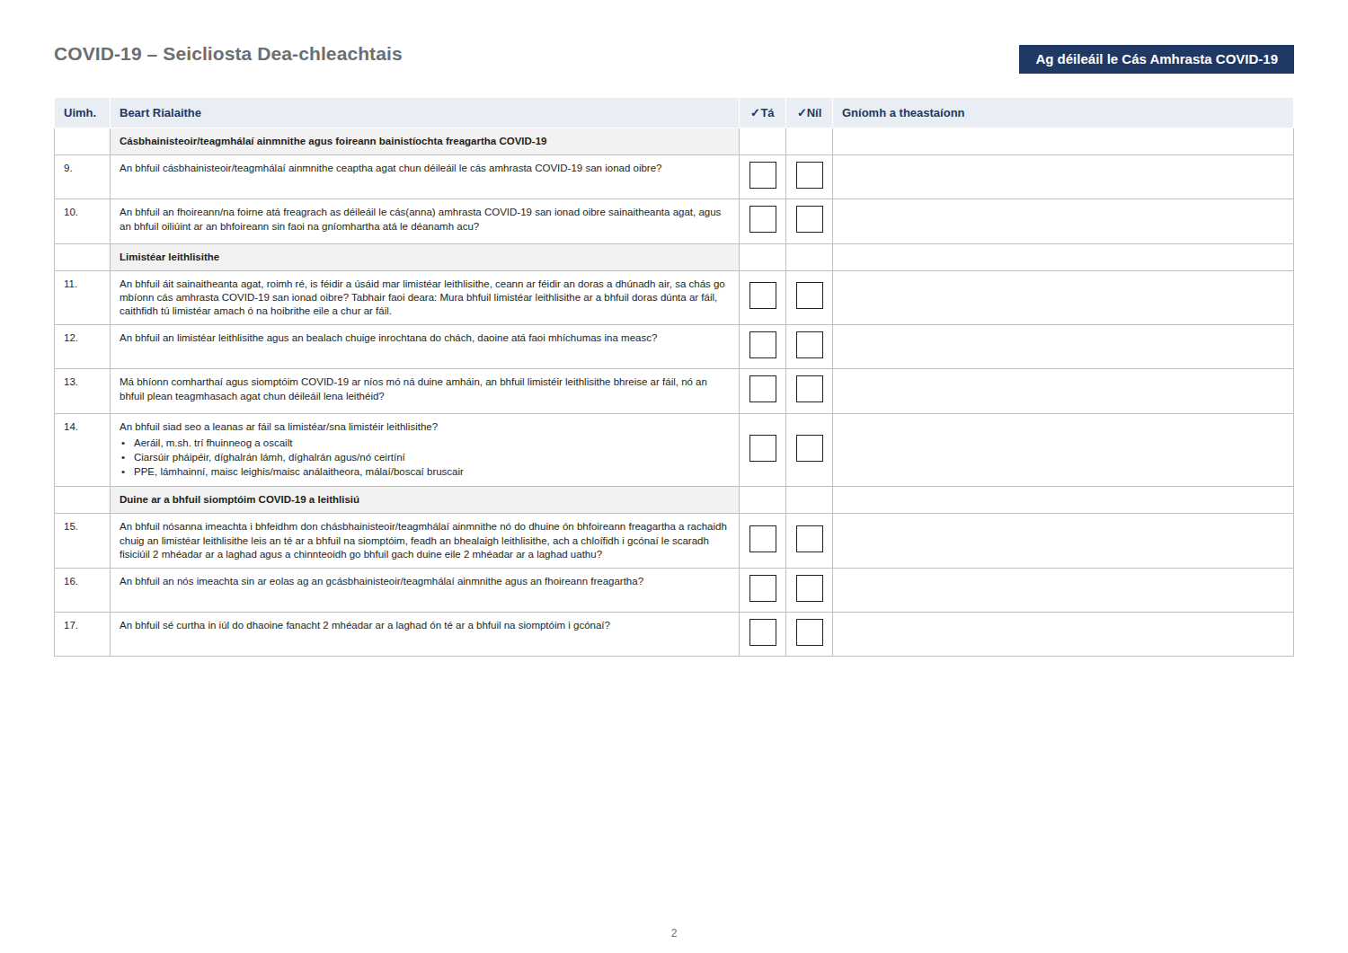COVID-19 – Seicliosta Dea-chleachtais
Ag déileáil le Cás Amhrasta COVID-19
| Uimh. | Beart Rialaithe | ✓Tá | ✓Níl | Gníomh a theastaíonn |
| --- | --- | --- | --- | --- |
| | Cásbhainisteoir/teagmhálaí ainmnithe agus foireann bainistíochta freagartha COVID-19 | | | |
| 9. | An bhfuil cásbhainisteoir/teagmhálaí ainmnithe ceaptha agat chun déileáil le cás amhrasta COVID-19 san ionad oibre? | | | |
| 10. | An bhfuil an fhoireann/na foirne atá freagrach as déileáil le cás(anna) amhrasta COVID-19 san ionad oibre sainaitheanta agat, agus an bhfuil oiliúint ar an bhfoireann sin faoi na gníomhartha atá le déanamh acu? | | | |
| | Limistéar leithlisithe | | | |
| 11. | An bhfuil áit sainaitheanta agat, roimh ré, is féidir a úsáid mar limistéar leithlisithe, ceann ar féidir an doras a dhúnadh air, sa chás go mbíonn cás amhrasta COVID-19 san ionad oibre? Tabhair faoi deara: Mura bhfuil limistéar leithlisithe ar a bhfuil doras dúnta ar fáil, caithfidh tú limistéar amach ó na hoibrithe eile a chur ar fáil. | | | |
| 12. | An bhfuil an limistéar leithlisithe agus an bealach chuige inrochtana do chách, daoine atá faoi mhíchumas ina measc? | | | |
| 13. | Má bhíonn comharthaí agus siomptóim COVID-19 ar níos mó ná duine amháin, an bhfuil limistéir leithlisithe bhreise ar fáil, nó an bhfuil plean teagmhasach agat chun déileáil lena leithéid? | | | |
| 14. | An bhfuil siad seo a leanas ar fáil sa limistéar/sna limistéir leithlisithe? Aeráil, m.sh. trí fhuinneog a oscailt Ciarsúir pháipéir, díghalrán lámh, díghalrán agus/nó ceirtíní PPE, lámhainní, maisc leighis/maisc análaitheora, málaí/boscaí bruscair | | | |
| | Duine ar a bhfuil siomptóim COVID-19 a leithlisiú | | | |
| 15. | An bhfuil nósanna imeachta i bhfeidhm don chásbhainisteoir/teagmhálaí ainmnithe nó do dhuine ón bhfoireann freagartha a rachaidh chuig an limistéar leithlisithe leis an té ar a bhfuil na siomptóim, feadh an bhealaigh leithlisithe, ach a chloífidh i gcónaí le scaradh fisiciúil 2 mhéadar ar a laghad agus a chinnteoidh go bhfuil gach duine eile 2 mhéadar ar a laghad uathu? | | | |
| 16. | An bhfuil an nós imeachta sin ar eolas ag an gcásbhainisteoir/teagmhálaí ainmnithe agus an fhoireann freagartha? | | | |
| 17. | An bhfuil sé curtha in iúl do dhaoine fanacht 2 mhéadar ar a laghad ón té ar a bhfuil na siomptóim i gcónaí? | | | |
2